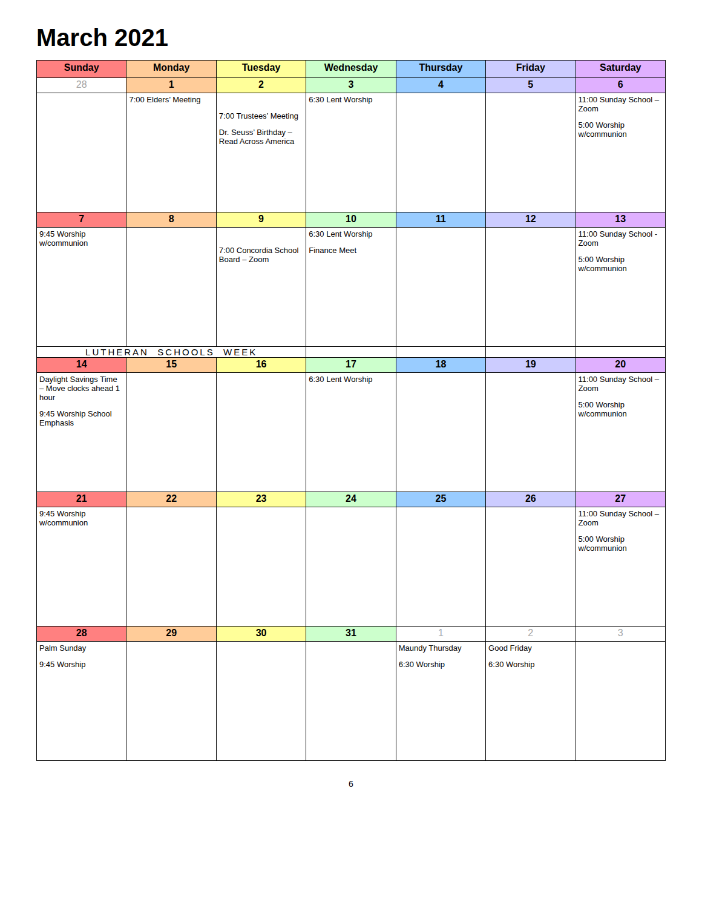March 2021
| Sunday | Monday | Tuesday | Wednesday | Thursday | Friday | Saturday |
| --- | --- | --- | --- | --- | --- | --- |
| 28 | 1 | 2 | 3 | 4 | 5 | 6 |
| | 7:00 Elders’ Meeting | 7:00 Trustees’ Meeting Dr. Seuss’ Birthday – Read Across America | 6:30 Lent Worship | | | 11:00 Sunday School – Zoom 5:00 Worship w/communion |
| 7 | 8 | 9 | 10 | 11 | 12 | 13 |
| 9:45 Worship w/communion | | 7:00 Concordia School Board – Zoom | 6:30 Lent Worship Finance Meet | | | 11:00 Sunday School - Zoom 5:00 Worship w/communion |
| LUTHERAN SCHOOLS WEEK | | | | |
| 14 | 15 | 16 | 17 | 18 | 19 | 20 |
| Daylight Savings Time – Move clocks ahead 1 hour 9:45 Worship School Emphasis | | | 6:30 Lent Worship | | | 11:00 Sunday School – Zoom 5:00 Worship w/communion |
| 21 | 22 | 23 | 24 | 25 | 26 | 27 |
| 9:45 Worship w/communion | | | | | | 11:00 Sunday School – Zoom 5:00 Worship w/communion |
| 28 | 29 | 30 | 31 | 1 | 2 | 3 |
| Palm Sunday 9:45 Worship | | | | Maundy Thursday 6:30 Worship | Good Friday 6:30 Worship | |
6